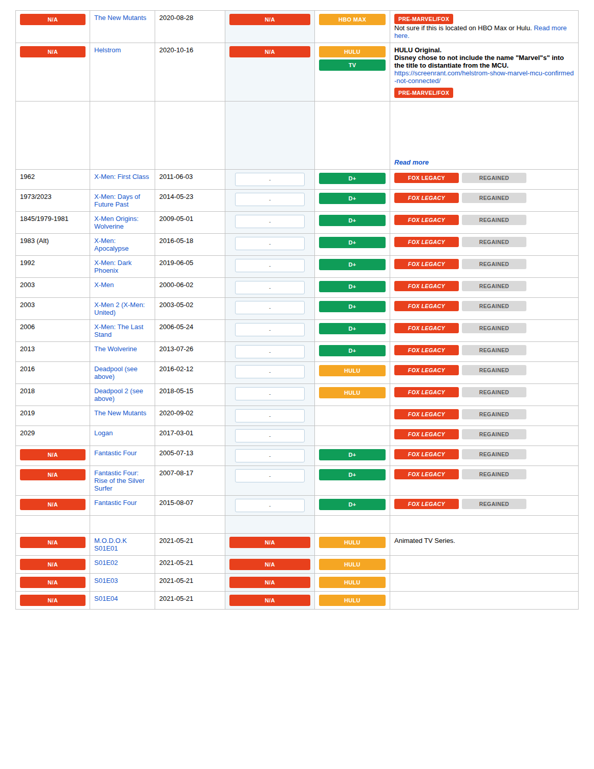| N/A | The New Mutants | 2020-08-28 | N/A | HBO MAX | PRE-MARVEL/FOX Not sure if this is located on HBO Max or Hulu. Read more here. |
| N/A | Helstrom | 2020-10-16 | N/A | HULU TV | HULU Original. Disney chose to not include the name "Marvel"s" into the title to distantiate from the MCU. https://screenrant.com/helstrom-show-marvel-mcu-confirmed-not-connected/ PRE-MARVEL/FOX |
| | | | | | Read more |
| 1962 | X-Men: First Class | 2011-06-03 | - | D+ | FOX LEGACY REGAINED |
| 1973/2023 | X-Men: Days of Future Past | 2014-05-23 | - | D+ | FOX LEGACY REGAINED |
| 1845/1979-1981 | X-Men Origins: Wolverine | 2009-05-01 | - | D+ | FOX LEGACY REGAINED |
| 1983 (Alt) | X-Men: Apocalypse | 2016-05-18 | - | D+ | FOX LEGACY REGAINED |
| 1992 | X-Men: Dark Phoenix | 2019-06-05 | - | D+ | FOX LEGACY REGAINED |
| 2003 | X-Men | 2000-06-02 | - | D+ | FOX LEGACY REGAINED |
| 2003 | X-Men 2 (X-Men: United) | 2003-05-02 | - | D+ | FOX LEGACY REGAINED |
| 2006 | X-Men: The Last Stand | 2006-05-24 | - | D+ | FOX LEGACY REGAINED |
| 2013 | The Wolverine | 2013-07-26 | - | D+ | FOX LEGACY REGAINED |
| 2016 | Deadpool (see above) | 2016-02-12 | - | HULU | FOX LEGACY REGAINED |
| 2018 | Deadpool 2 (see above) | 2018-05-15 | - | HULU | FOX LEGACY REGAINED |
| 2019 | The New Mutants | 2020-09-02 | - | | FOX LEGACY REGAINED |
| 2029 | Logan | 2017-03-01 | - | | FOX LEGACY REGAINED |
| N/A | Fantastic Four | 2005-07-13 | - | D+ | FOX LEGACY REGAINED |
| N/A | Fantastic Four: Rise of the Silver Surfer | 2007-08-17 | - | D+ | FOX LEGACY REGAINED |
| N/A | Fantastic Four | 2015-08-07 | - | D+ | FOX LEGACY REGAINED |
| N/A | M.O.D.O.K S01E01 | 2021-05-21 | N/A | HULU | Animated TV Series. |
| N/A | S01E02 | 2021-05-21 | N/A | HULU | |
| N/A | S01E03 | 2021-05-21 | N/A | HULU | |
| N/A | S01E04 | 2021-05-21 | N/A | HULU | |